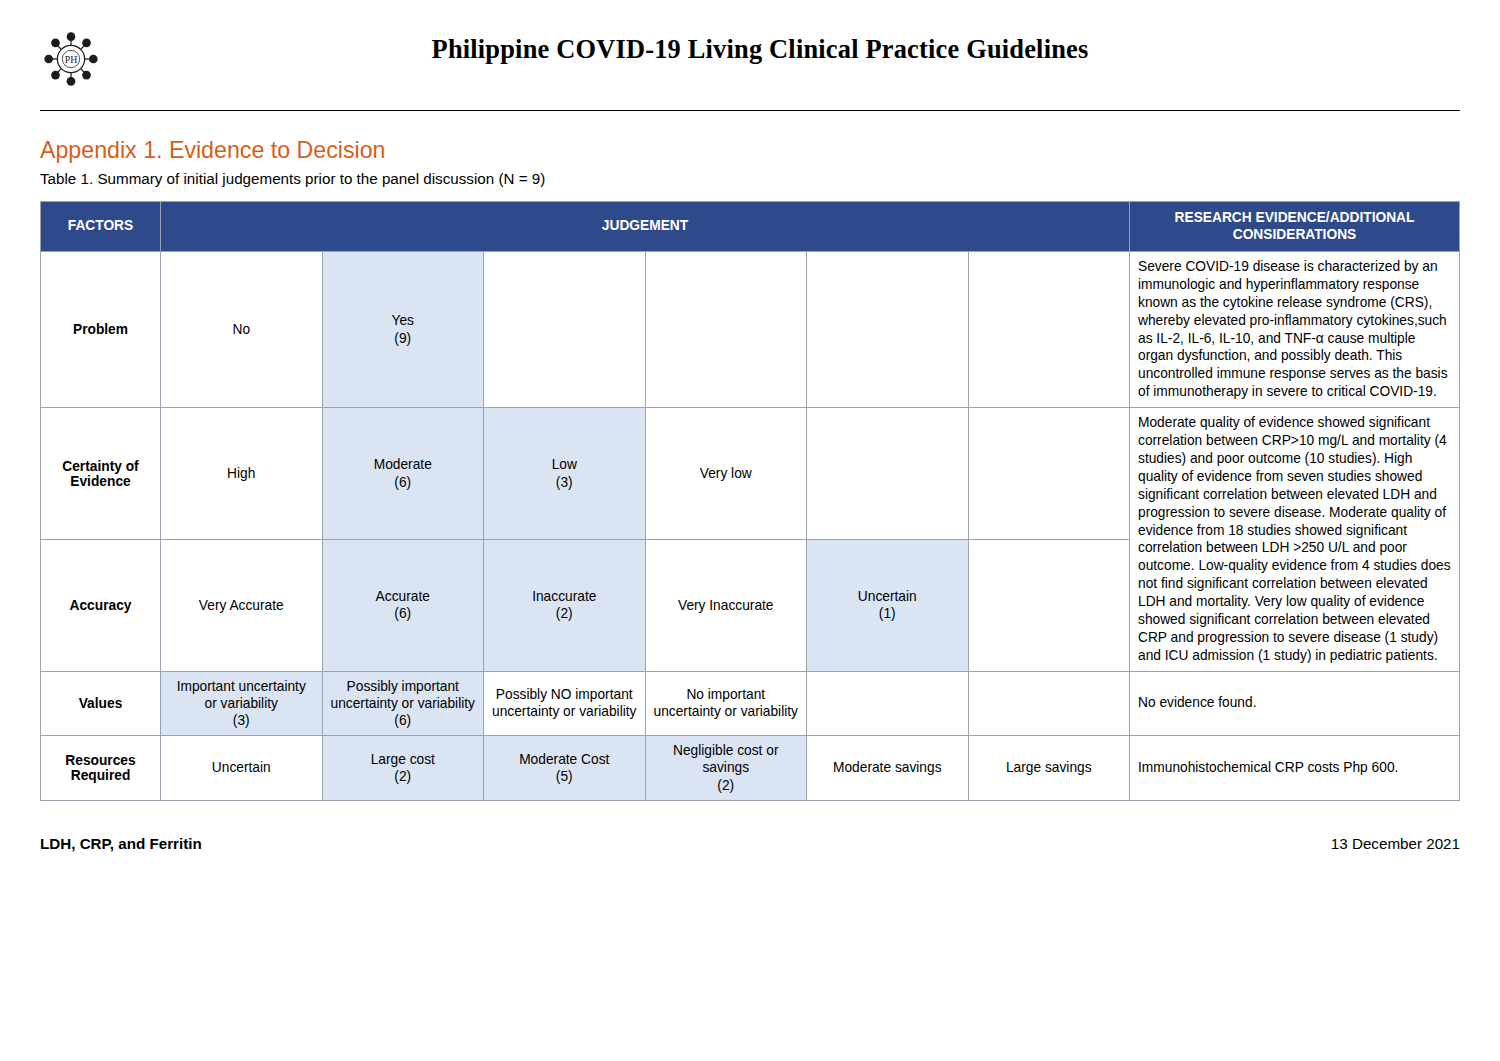PH
Philippine COVID-19 Living Clinical Practice Guidelines
Appendix 1. Evidence to Decision
Table 1. Summary of initial judgements prior to the panel discussion (N = 9)
| FACTORS | JUDGEMENT | RESEARCH EVIDENCE/ADDITIONAL CONSIDERATIONS |
| --- | --- | --- |
| Problem | No | Yes (9) | | | | | Severe COVID-19 disease is characterized by an immunologic and hyperinflammatory response known as the cytokine release syndrome (CRS), whereby elevated pro-inflammatory cytokines,such as IL-2, IL-6, IL-10, and TNF-α cause multiple organ dysfunction, and possibly death. This uncontrolled immune response serves as the basis of immunotherapy in severe to critical COVID-19. |
| Certainty of Evidence | High | Moderate (6) | Low (3) | Very low | | | Moderate quality of evidence showed significant correlation between CRP>10 mg/L and mortality (4 studies) and poor outcome (10 studies). High quality of evidence from seven studies showed significant correlation between elevated LDH and progression to severe disease. Moderate quality of evidence from 18 studies showed significant correlation between LDH >250 U/L and poor outcome. Low-quality evidence from 4 studies does not find significant correlation between elevated LDH and mortality. Very low quality of evidence showed significant correlation between elevated CRP and progression to severe disease (1 study) and ICU admission (1 study) in pediatric patients. |
| Accuracy | Very Accurate | Accurate (6) | Inaccurate (2) | Very Inaccurate | Uncertain (1) | |
| Values | Important uncertainty or variability (3) | Possibly important uncertainty or variability (6) | Possibly NO important uncertainty or variability | No important uncertainty or variability | | | No evidence found. |
| Resources Required | Uncertain | Large cost (2) | Moderate Cost (5) | Negligible cost or savings (2) | Moderate savings | Large savings | Immunohistochemical CRP costs Php 600. |
LDH, CRP, and Ferritin
13 December 2021